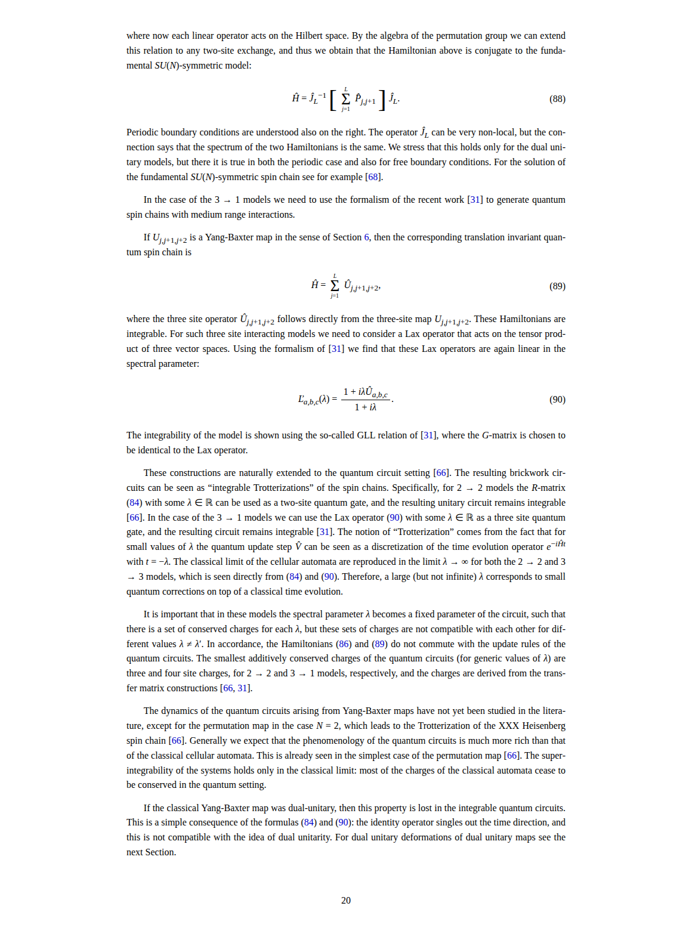where now each linear operator acts on the Hilbert space. By the algebra of the permutation group we can extend this relation to any two-site exchange, and thus we obtain that the Hamiltonian above is conjugate to the fundamental SU(N)-symmetric model:
Ĥ = ĴL−1 [ L Σ j=1 P̂j,j+1 ] ĴL. (88)
Periodic boundary conditions are understood also on the right. The operator ĴL can be very non-local, but the connection says that the spectrum of the two Hamiltonians is the same. We stress that this holds only for the dual unitary models, but there it is true in both the periodic case and also for free boundary conditions. For the solution of the fundamental SU(N)-symmetric spin chain see for example [68].
In the case of the 3 → 1 models we need to use the formalism of the recent work [31] to generate quantum spin chains with medium range interactions.
If Uj,j+1,j+2 is a Yang-Baxter map in the sense of Section 6, then the corresponding translation invariant quantum spin chain is
Ĥ = L Σ j=1 Ûj,j+1,j+2, (89)
where the three site operator Ûj,j+1,j+2 follows directly from the three-site map Uj,j+1,j+2. These Hamiltonians are integrable. For such three site interacting models we need to consider a Lax operator that acts on the tensor product of three vector spaces. Using the formalism of [31] we find that these Lax operators are again linear in the spectral parameter:
Ľa,b,c(λ) = 1 + iλÛa,b,c 1 + iλ . (90)
The integrability of the model is shown using the so-called GLL relation of [31], where the G-matrix is chosen to be identical to the Lax operator.
These constructions are naturally extended to the quantum circuit setting [66]. The resulting brickwork circuits can be seen as “integrable Trotterizations” of the spin chains. Specifically, for 2 → 2 models the R-matrix (84) with some λ ∈ ℝ can be used as a two-site quantum gate, and the resulting unitary circuit remains integrable [66]. In the case of the 3 → 1 models we can use the Lax operator (90) with some λ ∈ ℝ as a three site quantum gate, and the resulting circuit remains integrable [31]. The notion of “Trotterization” comes from the fact that for small values of λ the quantum update step V̂ can be seen as a discretization of the time evolution operator e−iĤt with t = −λ. The classical limit of the cellular automata are reproduced in the limit λ → ∞ for both the 2 → 2 and 3 → 3 models, which is seen directly from (84) and (90). Therefore, a large (but not infinite) λ corresponds to small quantum corrections on top of a classical time evolution.
It is important that in these models the spectral parameter λ becomes a fixed parameter of the circuit, such that there is a set of conserved charges for each λ, but these sets of charges are not compatible with each other for different values λ ≠ λ′. In accordance, the Hamiltonians (86) and (89) do not commute with the update rules of the quantum circuits. The smallest additively conserved charges of the quantum circuits (for generic values of λ) are three and four site charges, for 2 → 2 and 3 → 1 models, respectively, and the charges are derived from the transfer matrix constructions [66, 31].
The dynamics of the quantum circuits arising from Yang-Baxter maps have not yet been studied in the literature, except for the permutation map in the case N = 2, which leads to the Trotterization of the XXX Heisenberg spin chain [66]. Generally we expect that the phenomenology of the quantum circuits is much more rich than that of the classical cellular automata. This is already seen in the simplest case of the permutation map [66]. The superintegrability of the systems holds only in the classical limit: most of the charges of the classical automata cease to be conserved in the quantum setting.
If the classical Yang-Baxter map was dual-unitary, then this property is lost in the integrable quantum circuits. This is a simple consequence of the formulas (84) and (90): the identity operator singles out the time direction, and this is not compatible with the idea of dual unitarity. For dual unitary deformations of dual unitary maps see the next Section.
20